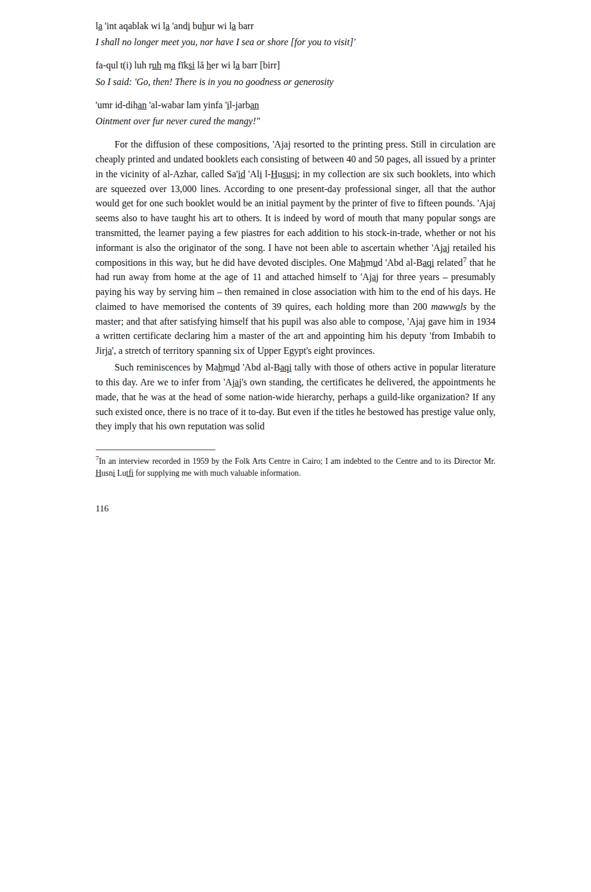la 'int aqablak wi la 'andi buhur wi la barr
I shall no longer meet you, nor have I sea or shore [for you to visit]'
fa-qul t(i) luh ruh ma fīksi lā her wi la barr [birr]
So I said: 'Go, then! There is in you no goodness or generosity
'umr id-dihan 'al-wabar lam yinfa 'il-jarban
Ointment over fur never cured the mangy!"
For the diffusion of these compositions, 'Ajaj resorted to the printing press. Still in circulation are cheaply printed and undated booklets each consisting of between 40 and 50 pages, all issued by a printer in the vicinity of al-Azhar, called Sa'id 'Ali l-Hususi; in my collection are six such booklets, into which are squeezed over 13,000 lines. According to one present-day professional singer, all that the author would get for one such booklet would be an initial payment by the printer of five to fifteen pounds. 'Ajaj seems also to have taught his art to others. It is indeed by word of mouth that many popular songs are transmitted, the learner paying a few piastres for each addition to his stock-in-trade, whether or not his informant is also the originator of the song. I have not been able to ascertain whether 'Ajaj retailed his compositions in this way, but he did have devoted disciples. One Mahmud 'Abd al-Baqi related7 that he had run away from home at the age of 11 and attached himself to 'Ajaj for three years – presumably paying his way by serving him – then remained in close association with him to the end of his days. He claimed to have memorised the contents of 39 quires, each holding more than 200 mawwals by the master; and that after satisfying himself that his pupil was also able to compose, 'Ajaj gave him in 1934 a written certificate declaring him a master of the art and appointing him his deputy 'from Imbabih to Jirja', a stretch of territory spanning six of Upper Egypt's eight provinces.
Such reminiscences by Mahmud 'Abd al-Baqi tally with those of others active in popular literature to this day. Are we to infer from 'Ajaj's own standing, the certificates he delivered, the appointments he made, that he was at the head of some nation-wide hierarchy, perhaps a guild-like organization? If any such existed once, there is no trace of it to-day. But even if the titles he bestowed has prestige value only, they imply that his own reputation was solid
7In an interview recorded in 1959 by the Folk Arts Centre in Cairo; I am indebted to the Centre and to its Director Mr. Husni Lutfi for supplying me with much valuable information.
116